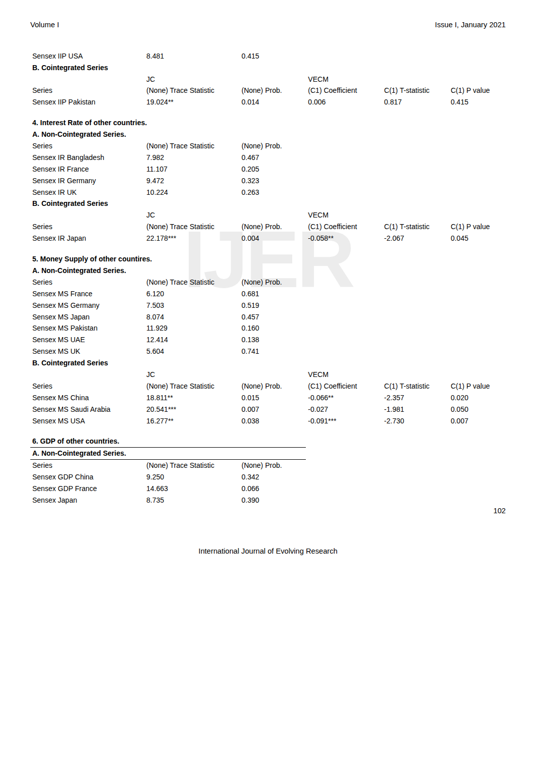IJER
Volume I
Issue I, January 2021
| Sensex IIP USA | 8.481 | 0.415 | | | |
| B. Cointegrated Series |
| | JC | | VECM | | |
| Series | (None) Trace Statistic | (None) Prob. | (C1) Coefficient | C(1) T-statistic | C(1) P value |
| Sensex IIP Pakistan | 19.024** | 0.014 | 0.006 | 0.817 | 0.415 |
| 4. Interest Rate of other countries. |
| A. Non-Cointegrated Series. |
| Series | (None) Trace Statistic | (None) Prob. | | | |
| Sensex IR Bangladesh | 7.982 | 0.467 | | | |
| Sensex IR France | 11.107 | 0.205 | | | |
| Sensex IR Germany | 9.472 | 0.323 | | | |
| Sensex IR UK | 10.224 | 0.263 | | | |
| B. Cointegrated Series |
| | JC | | VECM | | |
| Series | (None) Trace Statistic | (None) Prob. | (C1) Coefficient | C(1) T-statistic | C(1) P value |
| Sensex IR Japan | 22.178*** | 0.004 | -0.058** | -2.067 | 0.045 |
| 5. Money Supply of other countires. |
| A. Non-Cointegrated Series. |
| Series | (None) Trace Statistic | (None) Prob. | | | |
| Sensex MS France | 6.120 | 0.681 | | | |
| Sensex MS Germany | 7.503 | 0.519 | | | |
| Sensex MS Japan | 8.074 | 0.457 | | | |
| Sensex MS Pakistan | 11.929 | 0.160 | | | |
| Sensex MS UAE | 12.414 | 0.138 | | | |
| Sensex MS UK | 5.604 | 0.741 | | | |
| B. Cointegrated Series |
| | JC | | VECM | | |
| Series | (None) Trace Statistic | (None) Prob. | (C1) Coefficient | C(1) T-statistic | C(1) P value |
| Sensex MS China | 18.811** | 0.015 | -0.066** | -2.357 | 0.020 |
| Sensex MS Saudi Arabia | 20.541*** | 0.007 | -0.027 | -1.981 | 0.050 |
| Sensex MS USA | 16.277** | 0.038 | -0.091*** | -2.730 | 0.007 |
| 6. GDP of other countries. |
| A. Non-Cointegrated Series. | |
| Series | (None) Trace Statistic | (None) Prob. | | | |
| Sensex GDP China | 9.250 | 0.342 | | | |
| Sensex GDP France | 14.663 | 0.066 | | | |
| Sensex Japan | 8.735 | 0.390 | | | |
102
International Journal of Evolving Research